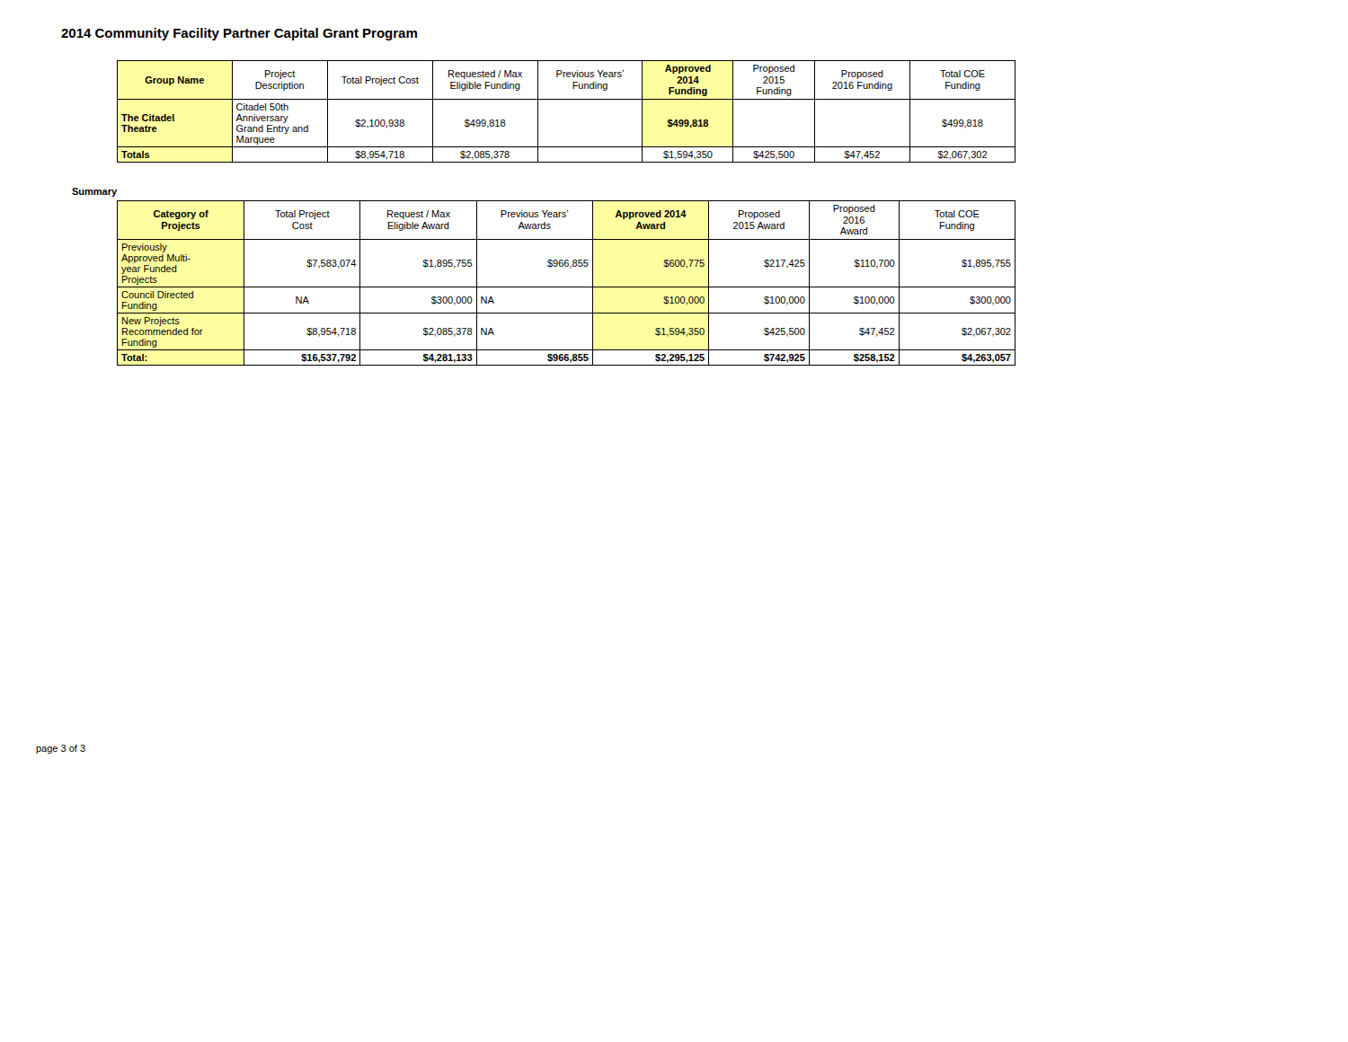2014 Community Facility Partner Capital Grant Program
| Group Name | Project Description | Total Project Cost | Requested / Max Eligible Funding | Previous Years’ Funding | Approved 2014 Funding | Proposed 2015 Funding | Proposed 2016 Funding | Total COE Funding |
| --- | --- | --- | --- | --- | --- | --- | --- | --- |
| The Citadel Theatre | Citadel 50th Anniversary Grand Entry and Marquee | $2,100,938 | $499,818 | | $499,818 | | | $499,818 |
| Totals | | $8,954,718 | $2,085,378 | | $1,594,350 | $425,500 | $47,452 | $2,067,302 |
Summary
| Category of Projects | Total Project Cost | Request / Max Eligible Award | Previous Years’ Awards | Approved 2014 Award | Proposed 2015 Award | Proposed 2016 Award | Total COE Funding |
| --- | --- | --- | --- | --- | --- | --- | --- |
| Previously Approved Multi- year Funded Projects | $7,583,074 | $1,895,755 | $966,855 | $600,775 | $217,425 | $110,700 | $1,895,755 |
| Council Directed Funding | NA | $300,000 | NA | $100,000 | $100,000 | $100,000 | $300,000 |
| New Projects Recommended for Funding | $8,954,718 | $2,085,378 | NA | $1,594,350 | $425,500 | $47,452 | $2,067,302 |
| Total: | $16,537,792 | $4,281,133 | $966,855 | $2,295,125 | $742,925 | $258,152 | $4,263,057 |
page 3 of 3